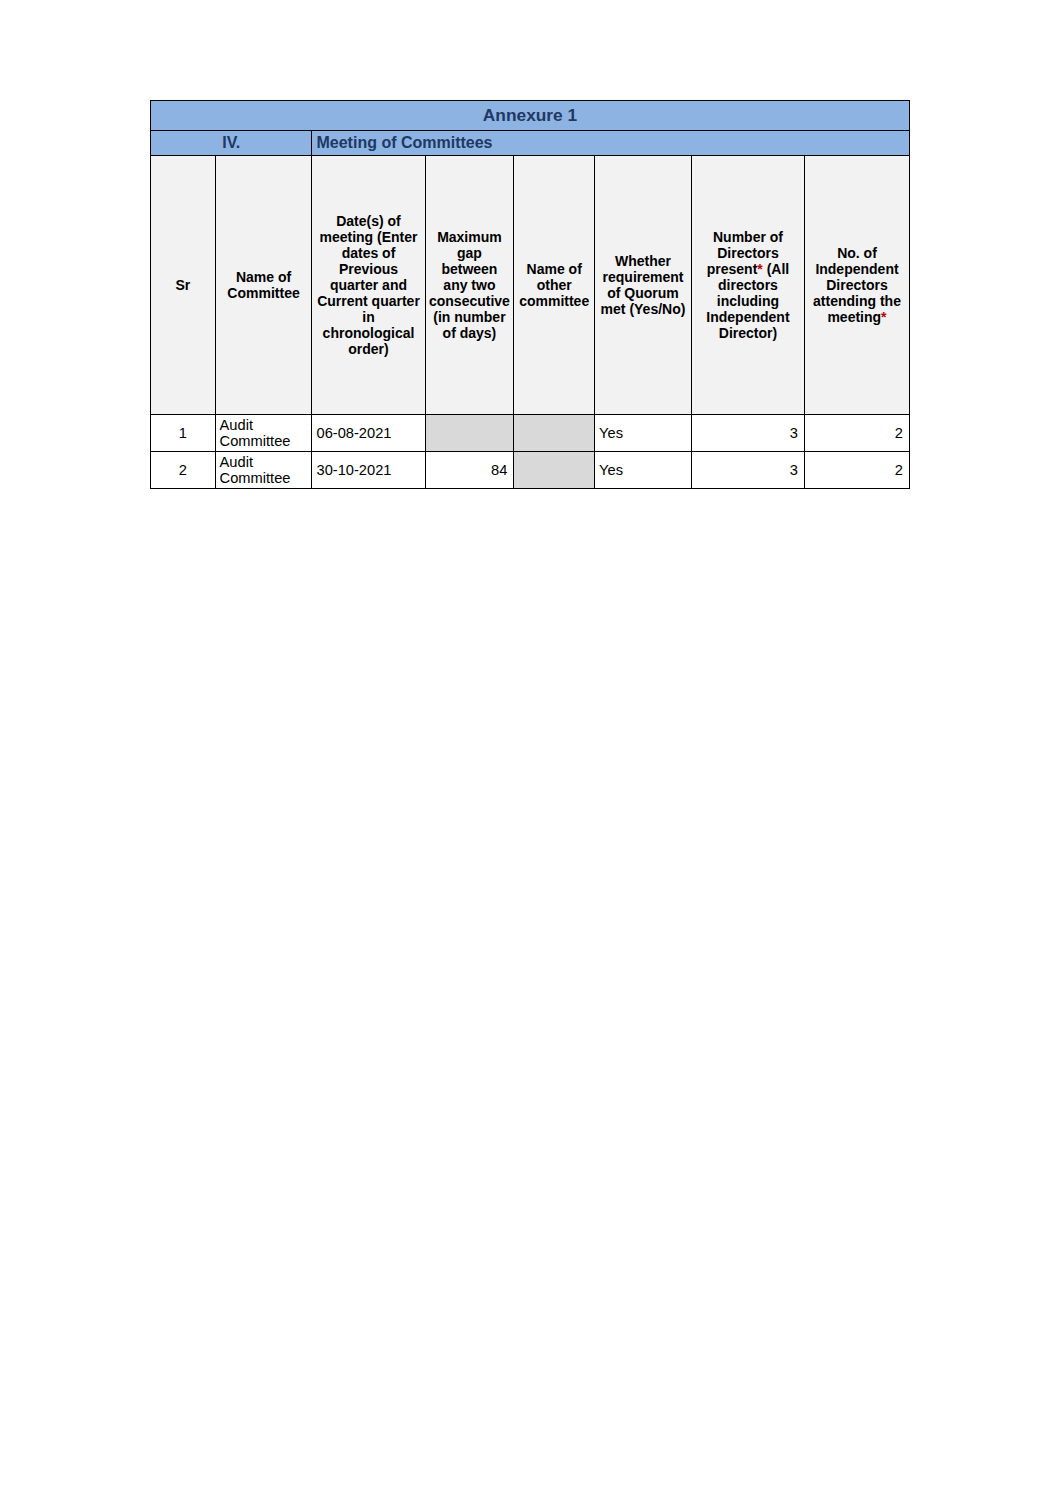| Annexure 1 |
| IV. | Meeting of Committees |
| Sr | Name of Committee | Date(s) of meeting (Enter dates of Previous quarter and Current quarter in chronological order) | Maximum gap between any two consecutive (in number of days) | Name of other committee | Whether requirement of Quorum met (Yes/No) | Number of Directors present * (All directors including Independent Director) | No. of Independent Directors attending the meeting * |
| 1 | Audit Committee | 06-08-2021 | | | Yes | 3 | 2 |
| 2 | Audit Committee | 30-10-2021 | 84 | | Yes | 3 | 2 |